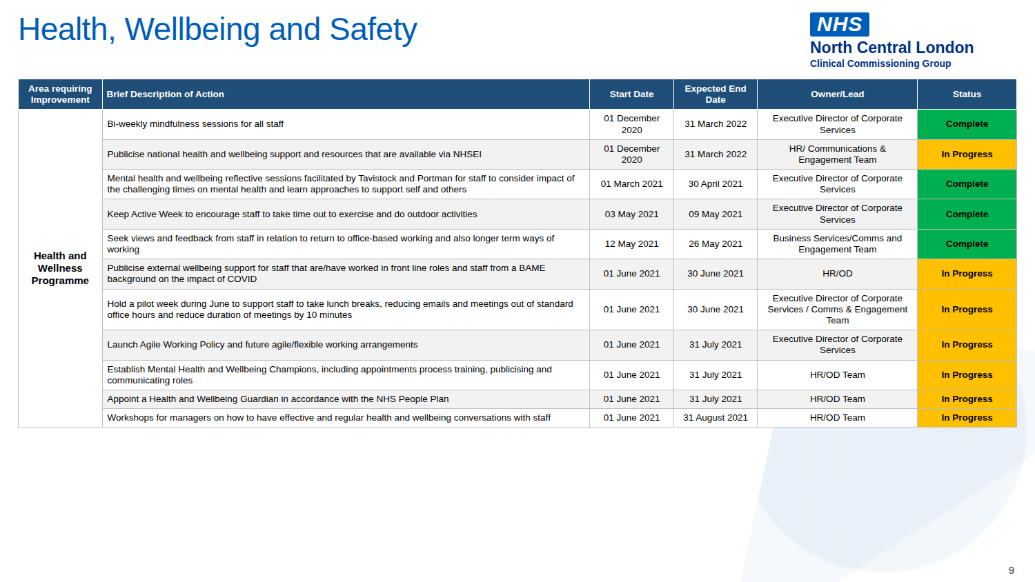Health, Wellbeing and Safety
NHS
North Central London
Clinical Commissioning Group
| Area requiring Improvement | Brief Description of Action | Start Date | Expected End Date | Owner/Lead | Status |
| --- | --- | --- | --- | --- | --- |
| Health and Wellness Programme | Bi-weekly mindfulness sessions for all staff | 01 December 2020 | 31 March 2022 | Executive Director of Corporate Services | Complete |
| Publicise national health and wellbeing support and resources that are available via NHSEI | 01 December 2020 | 31 March 2022 | HR/ Communications & Engagement Team | In Progress |
| Mental health and wellbeing reflective sessions facilitated by Tavistock and Portman for staff to consider impact of the challenging times on mental health and learn approaches to support self and others | 01 March 2021 | 30 April 2021 | Executive Director of Corporate Services | Complete |
| Keep Active Week to encourage staff to take time out to exercise and do outdoor activities | 03 May 2021 | 09 May 2021 | Executive Director of Corporate Services | Complete |
| Seek views and feedback from staff in relation to return to office-based working and also longer term ways of working | 12 May 2021 | 26 May 2021 | Business Services/Comms and Engagement Team | Complete |
| Publicise external wellbeing support for staff that are/have worked in front line roles and staff from a BAME background on the impact of COVID | 01 June 2021 | 30 June 2021 | HR/OD | In Progress |
| Hold a pilot week during June to support staff to take lunch breaks, reducing emails and meetings out of standard office hours and reduce duration of meetings by 10 minutes | 01 June 2021 | 30 June 2021 | Executive Director of Corporate Services / Comms & Engagement Team | In Progress |
| Launch Agile Working Policy and future agile/flexible working arrangements | 01 June 2021 | 31 July 2021 | Executive Director of Corporate Services | In Progress |
| Establish Mental Health and Wellbeing Champions, including appointments process training, publicising and communicating roles | 01 June 2021 | 31 July 2021 | HR/OD Team | In Progress |
| Appoint a Health and Wellbeing Guardian in accordance with the NHS People Plan | 01 June 2021 | 31 July 2021 | HR/OD Team | In Progress |
| Workshops for managers on how to have effective and regular health and wellbeing conversations with staff | 01 June 2021 | 31 August 2021 | HR/OD Team | In Progress |
9